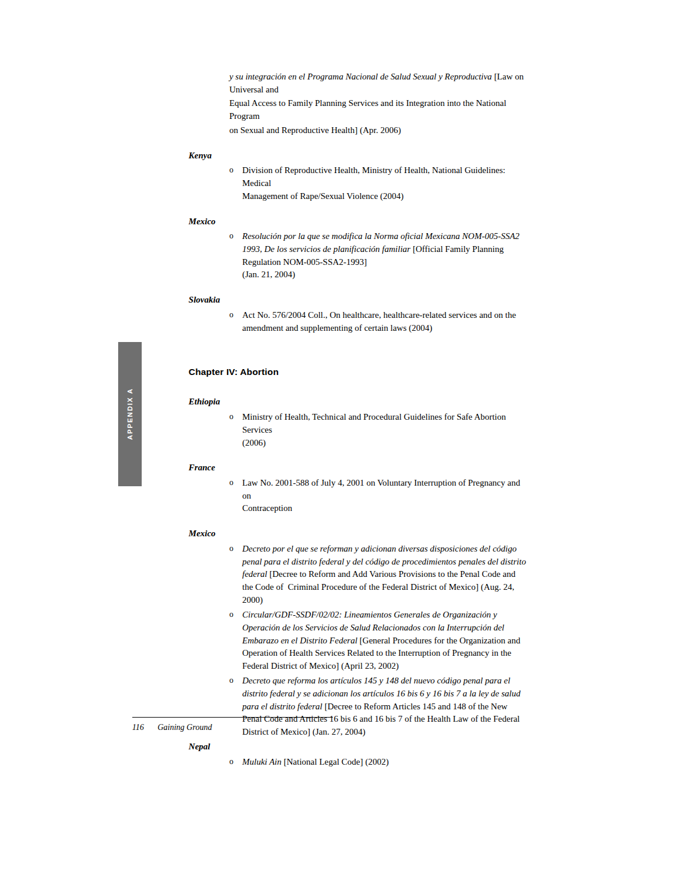APPENDIX A
y su integración en el Programa Nacional de Salud Sexual y Reproductiva [Law on Universal and
Equal Access to Family Planning Services and its Integration into the National Program
on Sexual and Reproductive Health] (Apr. 2006)
Kenya
Division of Reproductive Health, Ministry of Health, National Guidelines: Medical
Management of Rape/Sexual Violence (2004)
Mexico
Resolución por la que se modifica la Norma oficial Mexicana NOM-005-SSA2 1993, De los servicios de planificación familiar [Official Family Planning Regulation NOM-005-SSA2-1993]
(Jan. 21, 2004)
Slovakia
Act No. 576/2004 Coll., On healthcare, healthcare-related services and on the
amendment and supplementing of certain laws (2004)
Chapter IV: Abortion
Ethiopia
Ministry of Health, Technical and Procedural Guidelines for Safe Abortion Services
(2006)
France
Law No. 2001-588 of July 4, 2001 on Voluntary Interruption of Pregnancy and on
Contraception
Mexico
Decreto por el que se reforman y adicionan diversas disposiciones del código penal para el distrito federal y del código de procedimientos penales del distrito federal [Decree to Reform and Add Various Provisions to the Penal Code and the Code of Criminal Procedure of the Federal District of Mexico] (Aug. 24, 2000)
Circular/GDF-SSDF/02/02: Lineamientos Generales de Organización y Operación de los Servicios de Salud Relacionados con la Interrupción del Embarazo en el Distrito Federal [General Procedures for the Organization and Operation of Health Services Related to the Interruption of Pregnancy in the Federal District of Mexico] (April 23, 2002)
Decreto que reforma los artículos 145 y 148 del nuevo código penal para el distrito federal y se adicionan los artículos 16 bis 6 y 16 bis 7 a la ley de salud para el distrito federal [Decree to Reform Articles 145 and 148 of the New Penal Code and Articles 16 bis 6 and 16 bis 7 of the Health Law of the Federal District of Mexico] (Jan. 27, 2004)
Nepal
Muluki Ain [National Legal Code] (2002)
116
Gaining Ground